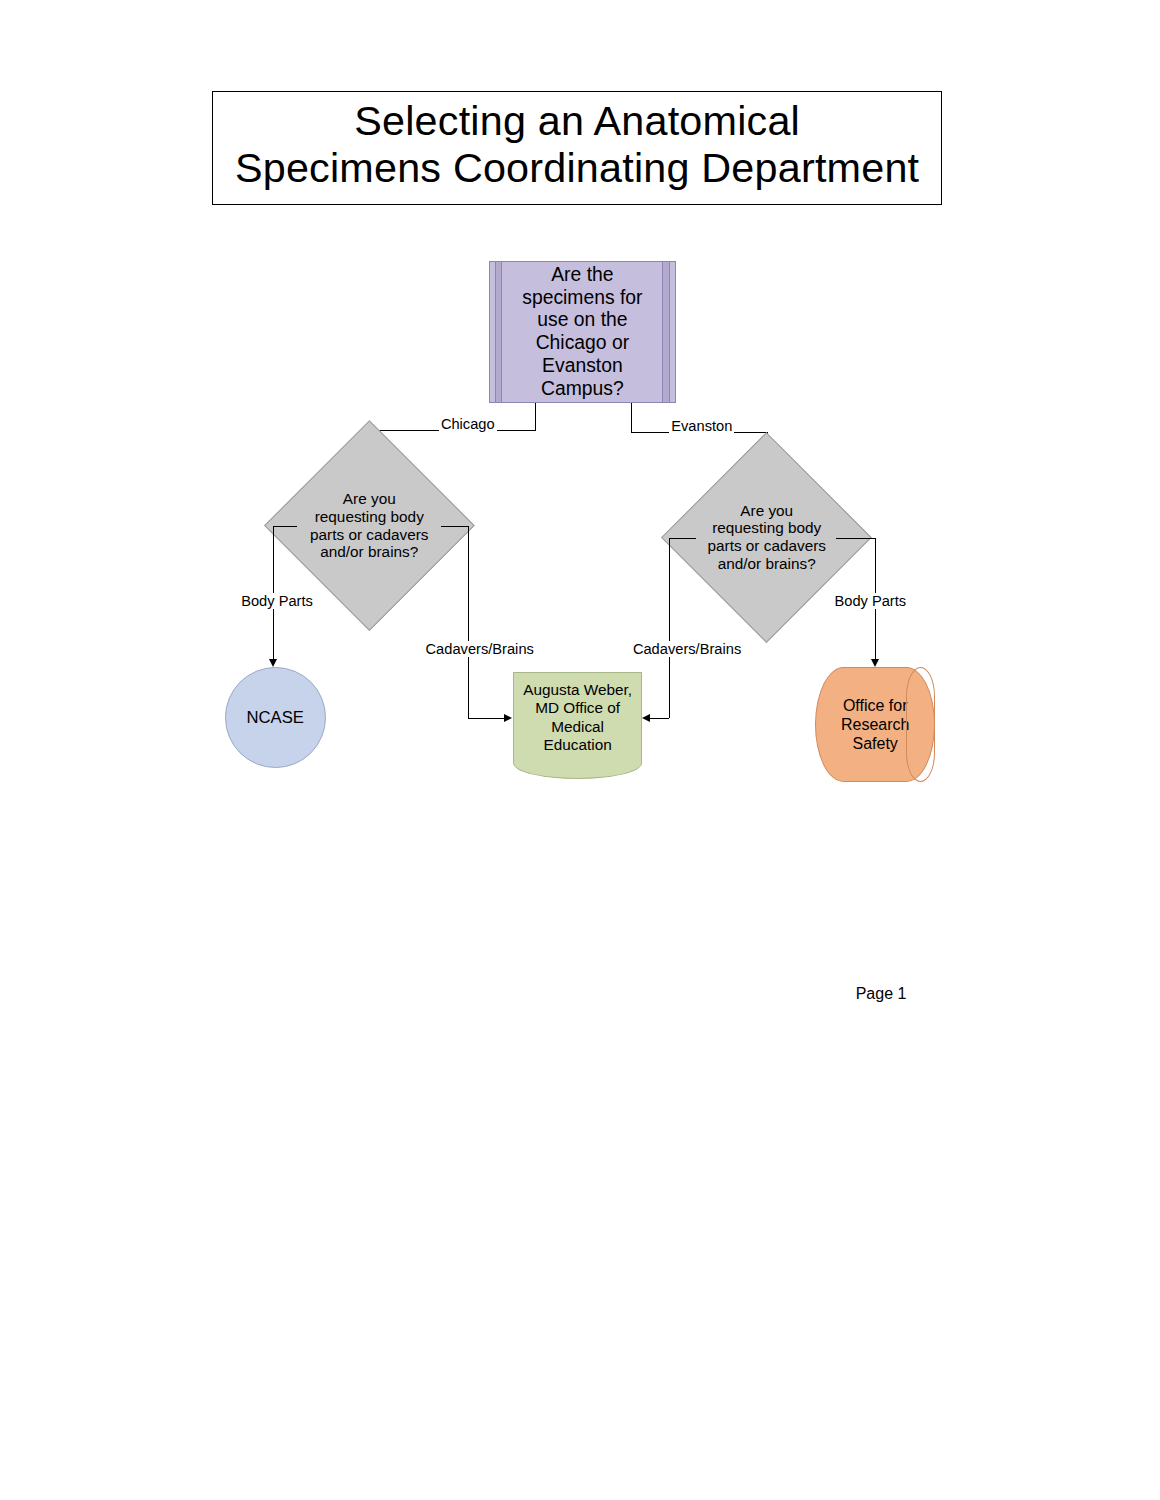Selecting an Anatomical
Specimens Coordinating Department
Are the specimens for use on the Chicago or Evanston Campus?
Chicago
Evanston
Are you requesting body parts or cadavers and/or brains?
Are you requesting body parts or cadavers and/or brains?
Body Parts
Cadavers/Brains
Cadavers/Brains
Body Parts
NCASE
Augusta Weber, MD Office of Medical Education
Office for Research Safety
Page 1